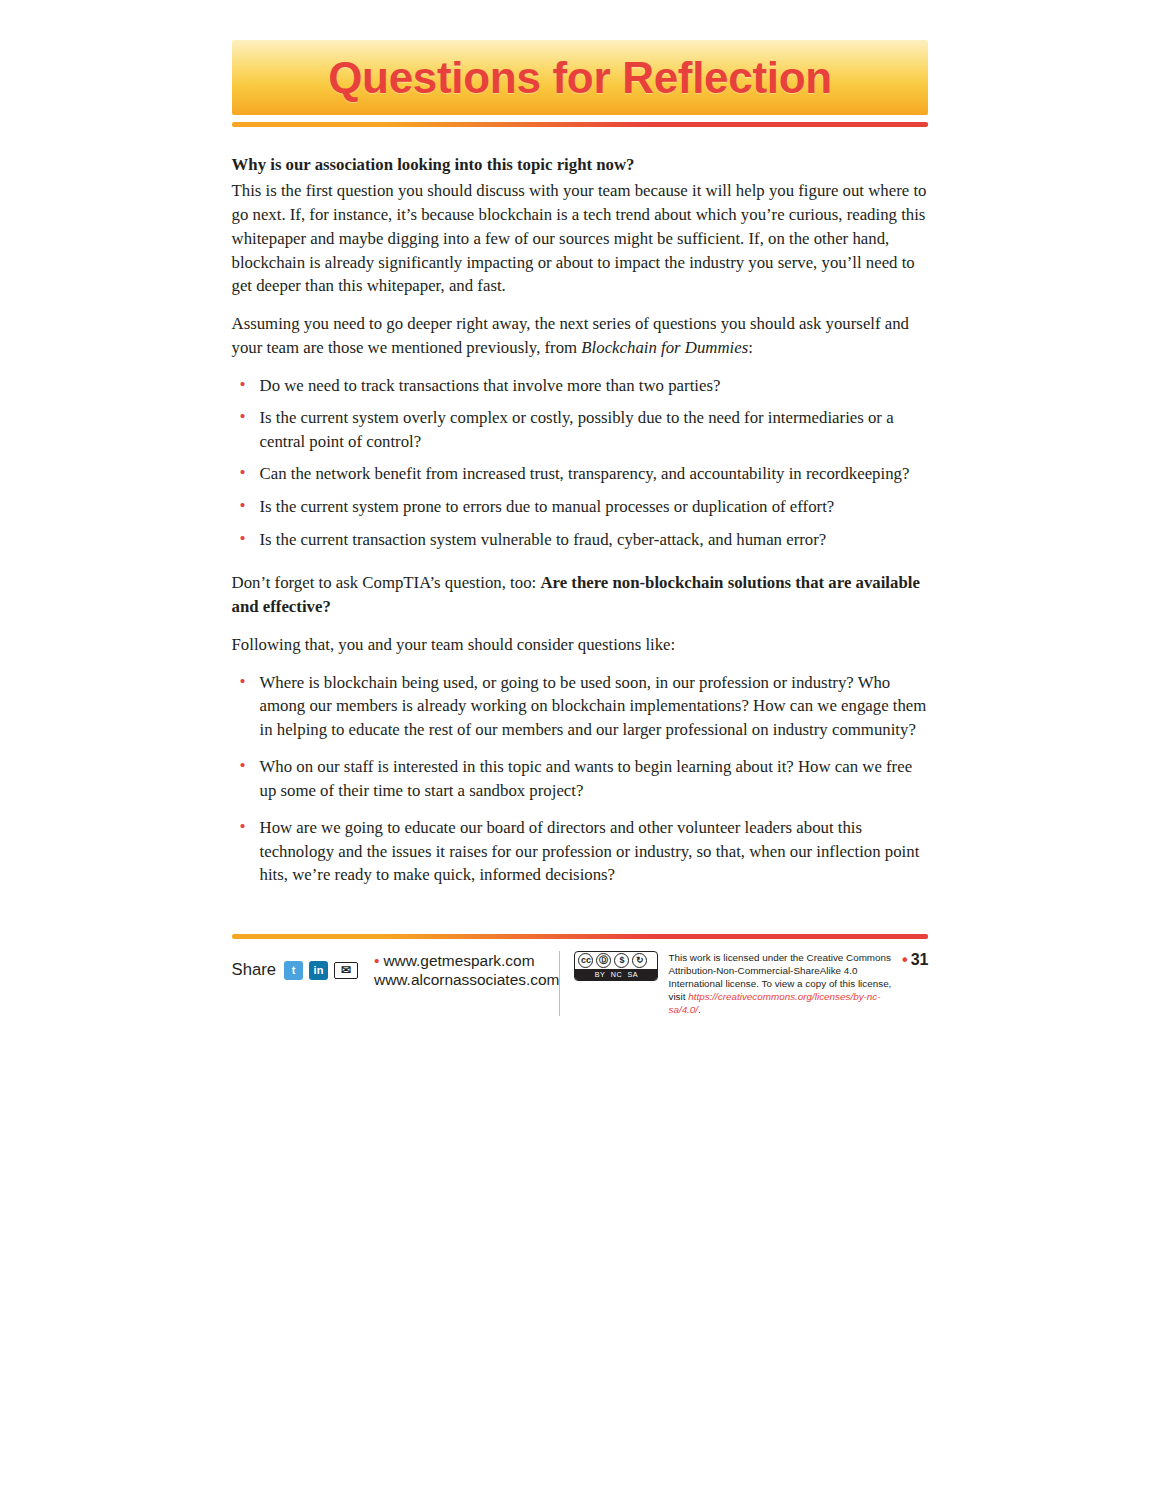Questions for Reflection
Why is our association looking into this topic right now?
This is the first question you should discuss with your team because it will help you figure out where to go next. If, for instance, it’s because blockchain is a tech trend about which you’re curious, reading this whitepaper and maybe digging into a few of our sources might be sufficient. If, on the other hand, blockchain is already significantly impacting or about to impact the industry you serve, you’ll need to get deeper than this whitepaper, and fast.
Assuming you need to go deeper right away, the next series of questions you should ask yourself and your team are those we mentioned previously, from Blockchain for Dummies:
Do we need to track transactions that involve more than two parties?
Is the current system overly complex or costly, possibly due to the need for intermediaries or a central point of control?
Can the network benefit from increased trust, transparency, and accountability in recordkeeping?
Is the current system prone to errors due to manual processes or duplication of effort?
Is the current transaction system vulnerable to fraud, cyber-attack, and human error?
Don’t forget to ask CompTIA’s question, too: Are there non-blockchain solutions that are available and effective?
Following that, you and your team should consider questions like:
Where is blockchain being used, or going to be used soon, in our profession or industry? Who among our members is already working on blockchain implementations? How can we engage them in helping to educate the rest of our members and our larger professional on industry community?
Who on our staff is interested in this topic and wants to begin learning about it? How can we free up some of their time to start a sandbox project?
How are we going to educate our board of directors and other volunteer leaders about this technology and the issues it raises for our profession or industry, so that, when our inflection point hits, we’re ready to make quick, informed decisions?
Share t in ✉ •www.getmespark.com
www.alcornassociates.com
cc Ⓓ $ ↻
BY NC SA
This work is licensed under the Creative Commons Attribution-Non-Commercial-ShareAlike 4.0 International license. To view a copy of this license, visit https://creativecommons.org/licenses/by-nc-sa/4.0/.
•31